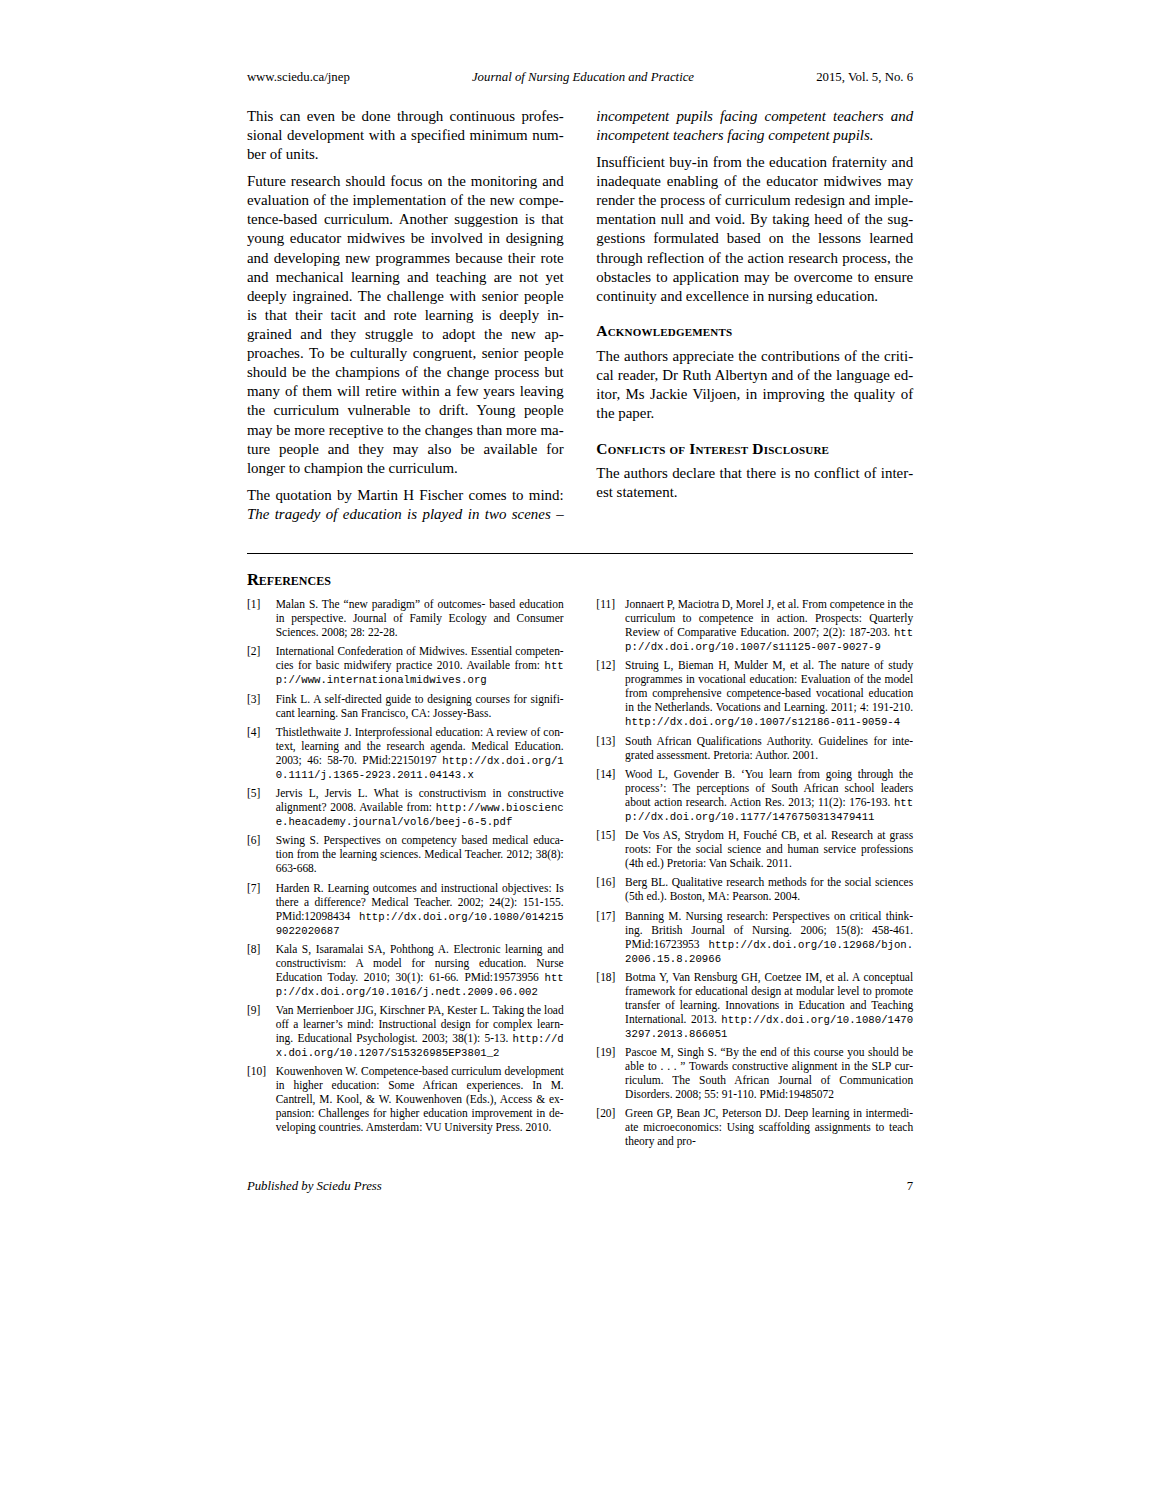www.sciedu.ca/jnep
Journal of Nursing Education and Practice
2015, Vol. 5, No. 6
This can even be done through continuous professional development with a specified minimum number of units.
Future research should focus on the monitoring and evaluation of the implementation of the new competence-based curriculum. Another suggestion is that young educator midwives be involved in designing and developing new programmes because their rote and mechanical learning and teaching are not yet deeply ingrained. The challenge with senior people is that their tacit and rote learning is deeply ingrained and they struggle to adopt the new approaches. To be culturally congruent, senior people should be the champions of the change process but many of them will retire within a few years leaving the curriculum vulnerable to drift. Young people may be more receptive to the changes than more mature people and they may also be available for longer to champion the curriculum.
The quotation by Martin H Fischer comes to mind: The tragedy of education is played in two scenes – incompetent pupils facing competent teachers and incompetent teachers facing competent pupils.
Insufficient buy-in from the education fraternity and inadequate enabling of the educator midwives may render the process of curriculum redesign and implementation null and void. By taking heed of the suggestions formulated based on the lessons learned through reflection of the action research process, the obstacles to application may be overcome to ensure continuity and excellence in nursing education.
Acknowledgements
The authors appreciate the contributions of the critical reader, Dr Ruth Albertyn and of the language editor, Ms Jackie Viljoen, in improving the quality of the paper.
Conflicts of Interest Disclosure
The authors declare that there is no conflict of interest statement.
References
Malan S. The “new paradigm” of outcomes- based education in perspective. Journal of Family Ecology and Consumer Sciences. 2008; 28: 22-28.
International Confederation of Midwives. Essential competencies for basic midwifery practice 2010. Available from: http://www.internationalmidwives.org
Fink L. A self-directed guide to designing courses for significant learning. San Francisco, CA: Jossey-Bass.
Thistlethwaite J. Interprofessional education: A review of context, learning and the research agenda. Medical Education. 2003; 46: 58-70. PMid:22150197 http://dx.doi.org/10.1111/j.1365-2923.2011.04143.x
Jervis L, Jervis L. What is constructivism in constructive alignment? 2008. Available from: http://www.bioscience.heacademy.journal/vol6/beej-6-5.pdf
Swing S. Perspectives on competency based medical education from the learning sciences. Medical Teacher. 2012; 38(8): 663-668.
Harden R. Learning outcomes and instructional objectives: Is there a difference? Medical Teacher. 2002; 24(2): 151-155. PMid:12098434 http://dx.doi.org/10.1080/0142159022020687
Kala S, Isaramalai SA, Pohthong A. Electronic learning and constructivism: A model for nursing education. Nurse Education Today. 2010; 30(1): 61-66. PMid:19573956 http://dx.doi.org/10.1016/j.nedt.2009.06.002
Van Merrienboer JJG, Kirschner PA, Kester L. Taking the load off a learner’s mind: Instructional design for complex learning. Educational Psychologist. 2003; 38(1): 5-13. http://dx.doi.org/10.1207/S15326985EP3801_2
Kouwenhoven W. Competence-based curriculum development in higher education: Some African experiences. In M. Cantrell, M. Kool, & W. Kouwenhoven (Eds.), Access & expansion: Challenges for higher education improvement in developing countries. Amsterdam: VU University Press. 2010.
Jonnaert P, Maciotra D, Morel J, et al. From competence in the curriculum to competence in action. Prospects: Quarterly Review of Comparative Education. 2007; 2(2): 187-203. http://dx.doi.org/10.1007/s11125-007-9027-9
Struing L, Bieman H, Mulder M, et al. The nature of study programmes in vocational education: Evaluation of the model from comprehensive competence-based vocational education in the Netherlands. Vocations and Learning. 2011; 4: 191-210. http://dx.doi.org/10.1007/s12186-011-9059-4
South African Qualifications Authority. Guidelines for integrated assessment. Pretoria: Author. 2001.
Wood L, Govender B. ‘You learn from going through the process’: The perceptions of South African school leaders about action research. Action Res. 2013; 11(2): 176-193. http://dx.doi.org/10.1177/1476750313479411
De Vos AS, Strydom H, Fouché CB, et al. Research at grass roots: For the social science and human service professions (4th ed.) Pretoria: Van Schaik. 2011.
Berg BL. Qualitative research methods for the social sciences (5th ed.). Boston, MA: Pearson. 2004.
Banning M. Nursing research: Perspectives on critical thinking. British Journal of Nursing. 2006; 15(8): 458-461. PMid:16723953 http://dx.doi.org/10.12968/bjon.2006.15.8.20966
Botma Y, Van Rensburg GH, Coetzee IM, et al. A conceptual framework for educational design at modular level to promote transfer of learning. Innovations in Education and Teaching International. 2013. http://dx.doi.org/10.1080/14703297.2013.866051
Pascoe M, Singh S. “By the end of this course you should be able to . . . ” Towards constructive alignment in the SLP curriculum. The South African Journal of Communication Disorders. 2008; 55: 91-110. PMid:19485072
Green GP, Bean JC, Peterson DJ. Deep learning in intermediate microeconomics: Using scaffolding assignments to teach theory and pro-
Published by Sciedu Press
7